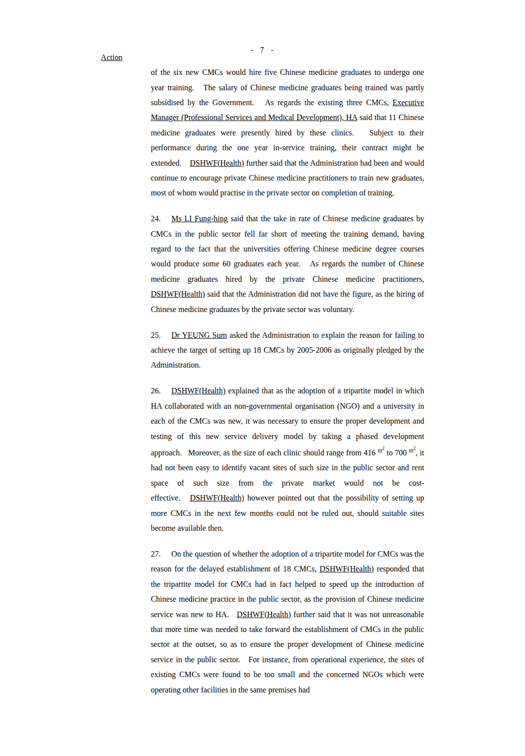Action
- 7 -
of the six new CMCs would hire five Chinese medicine graduates to undergo one year training. The salary of Chinese medicine graduates being trained was partly subsidised by the Government. As regards the existing three CMCs, Executive Manager (Professional Services and Medical Development), HA said that 11 Chinese medicine graduates were presently hired by these clinics. Subject to their performance during the one year in-service training, their contract might be extended. DSHWF(Health) further said that the Administration had been and would continue to encourage private Chinese medicine practitioners to train new graduates, most of whom would practise in the private sector on completion of training.
24. Ms LI Fung-hing said that the take in rate of Chinese medicine graduates by CMCs in the public sector fell far short of meeting the training demand, having regard to the fact that the universities offering Chinese medicine degree courses would produce some 60 graduates each year. As regards the number of Chinese medicine graduates hired by the private Chinese medicine practitioners, DSHWF(Health) said that the Administration did not have the figure, as the hiring of Chinese medicine graduates by the private sector was voluntary.
25. Dr YEUNG Sum asked the Administration to explain the reason for failing to achieve the target of setting up 18 CMCs by 2005-2006 as originally pledged by the Administration.
26. DSHWF(Health) explained that as the adoption of a tripartite model in which HA collaborated with an non-governmental organisation (NGO) and a university in each of the CMCs was new, it was necessary to ensure the proper development and testing of this new service delivery model by taking a phased development approach. Moreover, as the size of each clinic should range from 416 m2 to 700 m2, it had not been easy to identify vacant sites of such size in the public sector and rent space of such size from the private market would not be cost-effective. DSHWF(Health) however pointed out that the possibility of setting up more CMCs in the next few months could not be ruled out, should suitable sites become available then.
27. On the question of whether the adoption of a tripartite model for CMCs was the reason for the delayed establishment of 18 CMCs, DSHWF(Health) responded that the tripartite model for CMCs had in fact helped to speed up the introduction of Chinese medicine practice in the public sector, as the provision of Chinese medicine service was new to HA. DSHWF(Health) further said that it was not unreasonable that more time was needed to take forward the establishment of CMCs in the public sector at the outset, so as to ensure the proper development of Chinese medicine service in the public sector. For instance, from operational experience, the sites of existing CMCs were found to be too small and the concerned NGOs which were operating other facilities in the same premises had